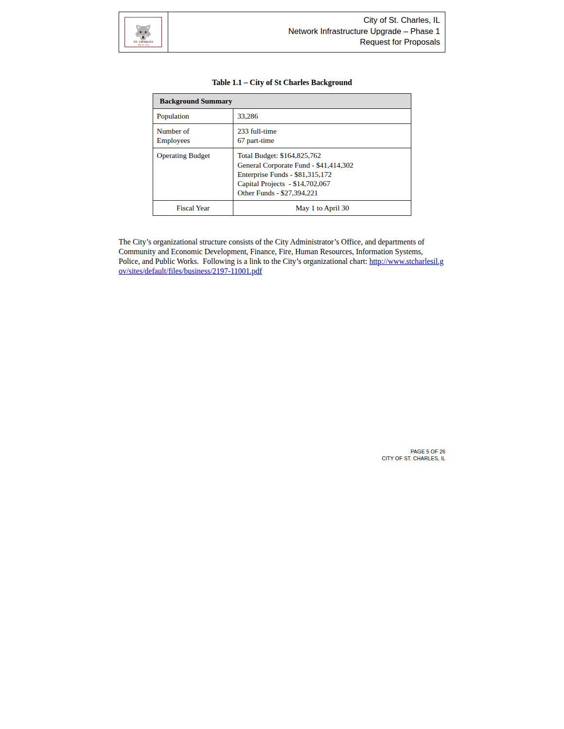🐺
St. Charles
SINCE 1834
City of St. Charles, IL
Network Infrastructure Upgrade – Phase 1
Request for Proposals
Table 1.1 – City of St Charles Background
| Background Summary |
| --- |
| Population | 33,286 |
| Number of Employees | 233 full-time 67 part-time |
| Operating Budget | Total Budget: $164,825,762 General Corporate Fund - $41,414,302 Enterprise Funds - $81,315,172 Capital Projects - $14,702,067 Other Funds - $27,394,221 |
| Fiscal Year | May 1 to April 30 |
The City’s organizational structure consists of the City Administrator’s Office, and departments of Community and Economic Development, Finance, Fire, Human Resources, Information Systems, Police, and Public Works. Following is a link to the City’s organizational chart: http://www.stcharlesil.gov/sites/default/files/business/2197-11001.pdf
PAGE 5 OF 26
CITY OF ST. CHARLES, IL